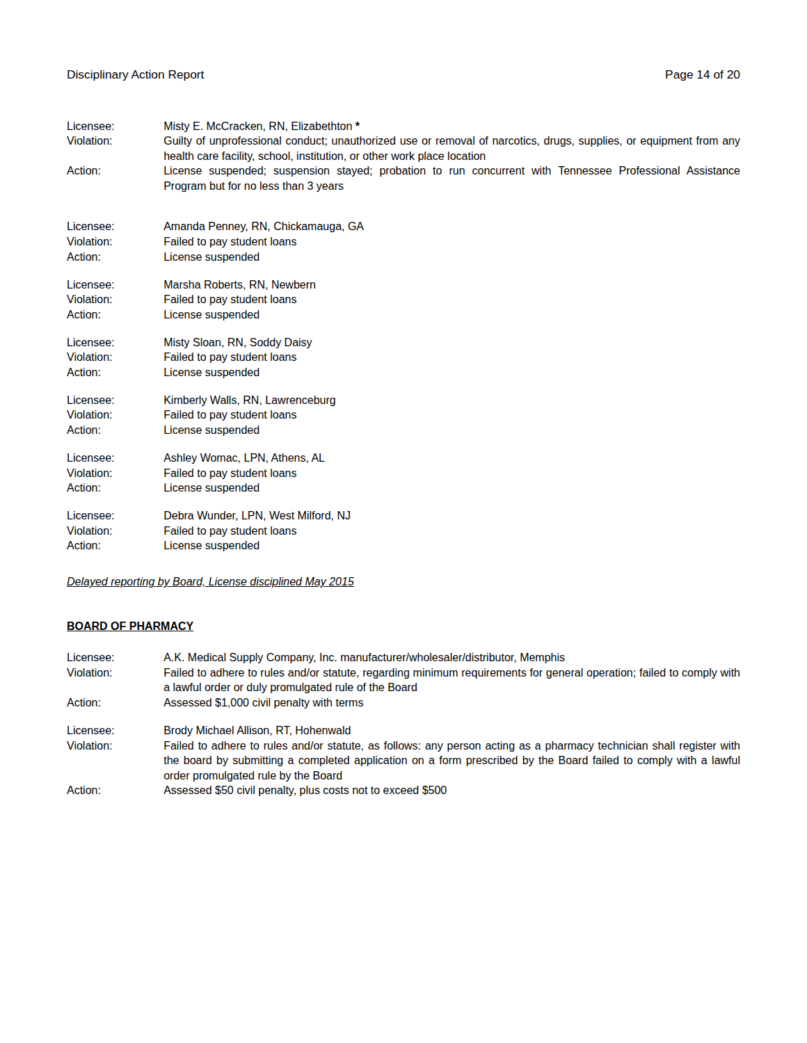Disciplinary Action Report
Page 14 of 20
| Licensee: | Misty E. McCracken, RN, Elizabethton * |
| Violation: | Guilty of unprofessional conduct; unauthorized use or removal of narcotics, drugs, supplies, or equipment from any health care facility, school, institution, or other work place location |
| Action: | License suspended; suspension stayed; probation to run concurrent with Tennessee Professional Assistance Program but for no less than 3 years |
| Licensee: | Amanda Penney, RN, Chickamauga, GA |
| Violation: | Failed to pay student loans |
| Action: | License suspended |
| Licensee: | Marsha Roberts, RN, Newbern |
| Violation: | Failed to pay student loans |
| Action: | License suspended |
| Licensee: | Misty Sloan, RN, Soddy Daisy |
| Violation: | Failed to pay student loans |
| Action: | License suspended |
| Licensee: | Kimberly Walls, RN, Lawrenceburg |
| Violation: | Failed to pay student loans |
| Action: | License suspended |
| Licensee: | Ashley Womac, LPN, Athens, AL |
| Violation: | Failed to pay student loans |
| Action: | License suspended |
| Licensee: | Debra Wunder, LPN, West Milford, NJ |
| Violation: | Failed to pay student loans |
| Action: | License suspended |
Delayed reporting by Board, License disciplined May 2015
BOARD OF PHARMACY
| Licensee: | A.K. Medical Supply Company, Inc. manufacturer/wholesaler/distributor, Memphis |
| Violation: | Failed to adhere to rules and/or statute, regarding minimum requirements for general operation; failed to comply with a lawful order or duly promulgated rule of the Board |
| Action: | Assessed $1,000 civil penalty with terms |
| Licensee: | Brody Michael Allison, RT, Hohenwald |
| Violation: | Failed to adhere to rules and/or statute, as follows: any person acting as a pharmacy technician shall register with the board by submitting a completed application on a form prescribed by the Board failed to comply with a lawful order promulgated rule by the Board |
| Action: | Assessed $50 civil penalty, plus costs not to exceed $500 |